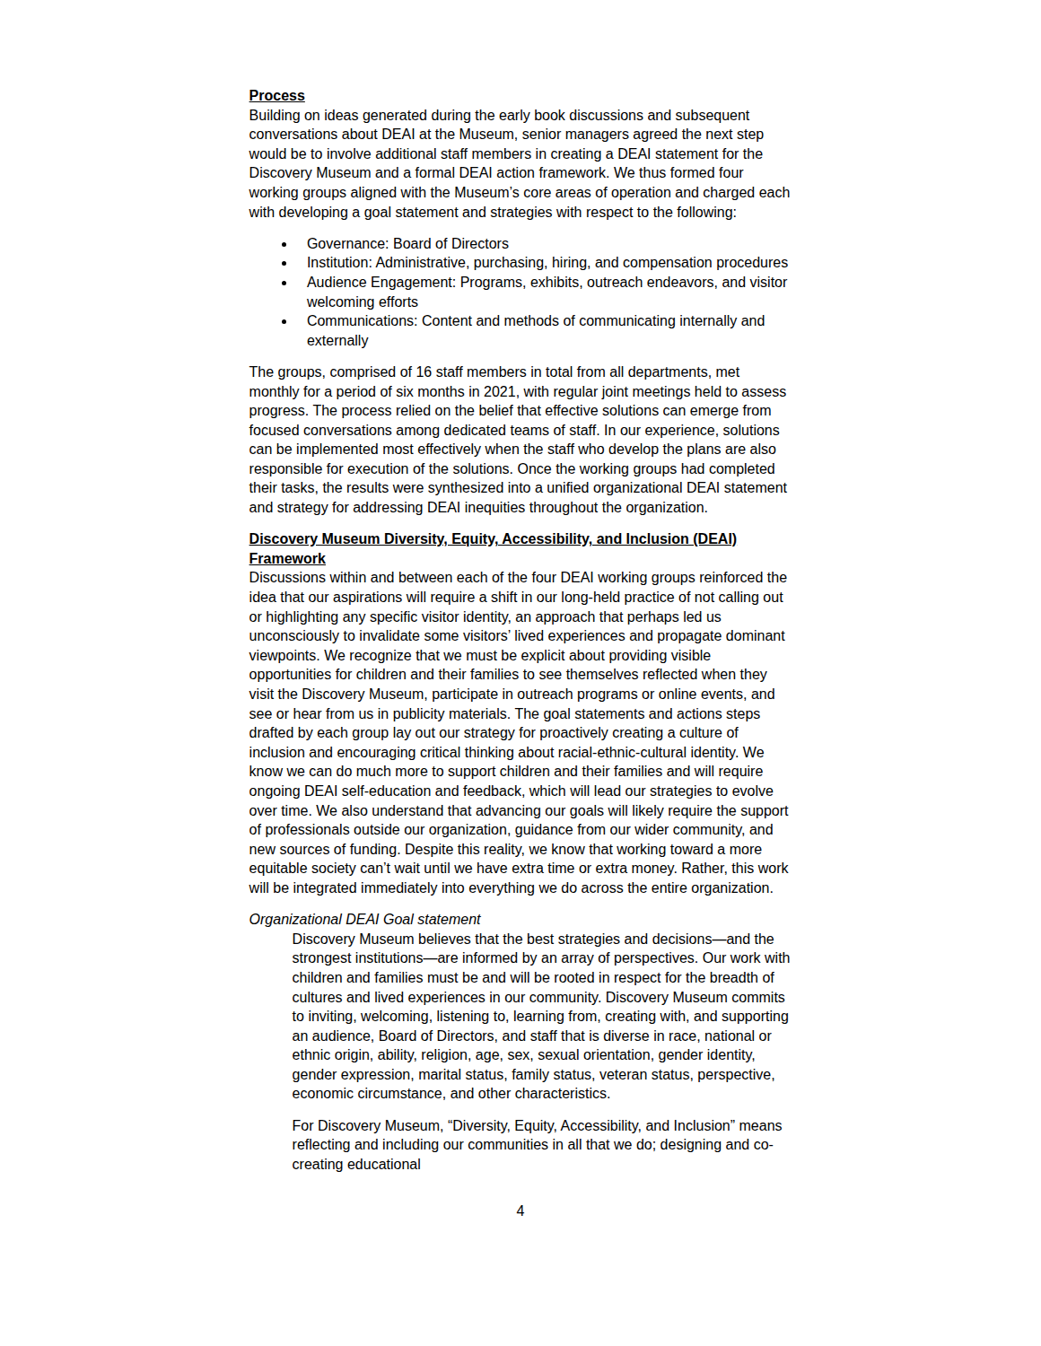Process
Building on ideas generated during the early book discussions and subsequent conversations about DEAI at the Museum, senior managers agreed the next step would be to involve additional staff members in creating a DEAI statement for the Discovery Museum and a formal DEAI action framework. We thus formed four working groups aligned with the Museum’s core areas of operation and charged each with developing a goal statement and strategies with respect to the following:
Governance: Board of Directors
Institution: Administrative, purchasing, hiring, and compensation procedures
Audience Engagement: Programs, exhibits, outreach endeavors, and visitor welcoming efforts
Communications: Content and methods of communicating internally and externally
The groups, comprised of 16 staff members in total from all departments, met monthly for a period of six months in 2021, with regular joint meetings held to assess progress. The process relied on the belief that effective solutions can emerge from focused conversations among dedicated teams of staff. In our experience, solutions can be implemented most effectively when the staff who develop the plans are also responsible for execution of the solutions. Once the working groups had completed their tasks, the results were synthesized into a unified organizational DEAI statement and strategy for addressing DEAI inequities throughout the organization.
Discovery Museum Diversity, Equity, Accessibility, and Inclusion (DEAI) Framework
Discussions within and between each of the four DEAI working groups reinforced the idea that our aspirations will require a shift in our long-held practice of not calling out or highlighting any specific visitor identity, an approach that perhaps led us unconsciously to invalidate some visitors’ lived experiences and propagate dominant viewpoints. We recognize that we must be explicit about providing visible opportunities for children and their families to see themselves reflected when they visit the Discovery Museum, participate in outreach programs or online events, and see or hear from us in publicity materials. The goal statements and actions steps drafted by each group lay out our strategy for proactively creating a culture of inclusion and encouraging critical thinking about racial-ethnic-cultural identity. We know we can do much more to support children and their families and will require ongoing DEAI self-education and feedback, which will lead our strategies to evolve over time. We also understand that advancing our goals will likely require the support of professionals outside our organization, guidance from our wider community, and new sources of funding. Despite this reality, we know that working toward a more equitable society can’t wait until we have extra time or extra money. Rather, this work will be integrated immediately into everything we do across the entire organization.
Organizational DEAI Goal statement
Discovery Museum believes that the best strategies and decisions—and the strongest institutions—are informed by an array of perspectives. Our work with children and families must be and will be rooted in respect for the breadth of cultures and lived experiences in our community. Discovery Museum commits to inviting, welcoming, listening to, learning from, creating with, and supporting an audience, Board of Directors, and staff that is diverse in race, national or ethnic origin, ability, religion, age, sex, sexual orientation, gender identity, gender expression, marital status, family status, veteran status, perspective, economic circumstance, and other characteristics.
For Discovery Museum, “Diversity, Equity, Accessibility, and Inclusion” means reflecting and including our communities in all that we do; designing and co-creating educational
4